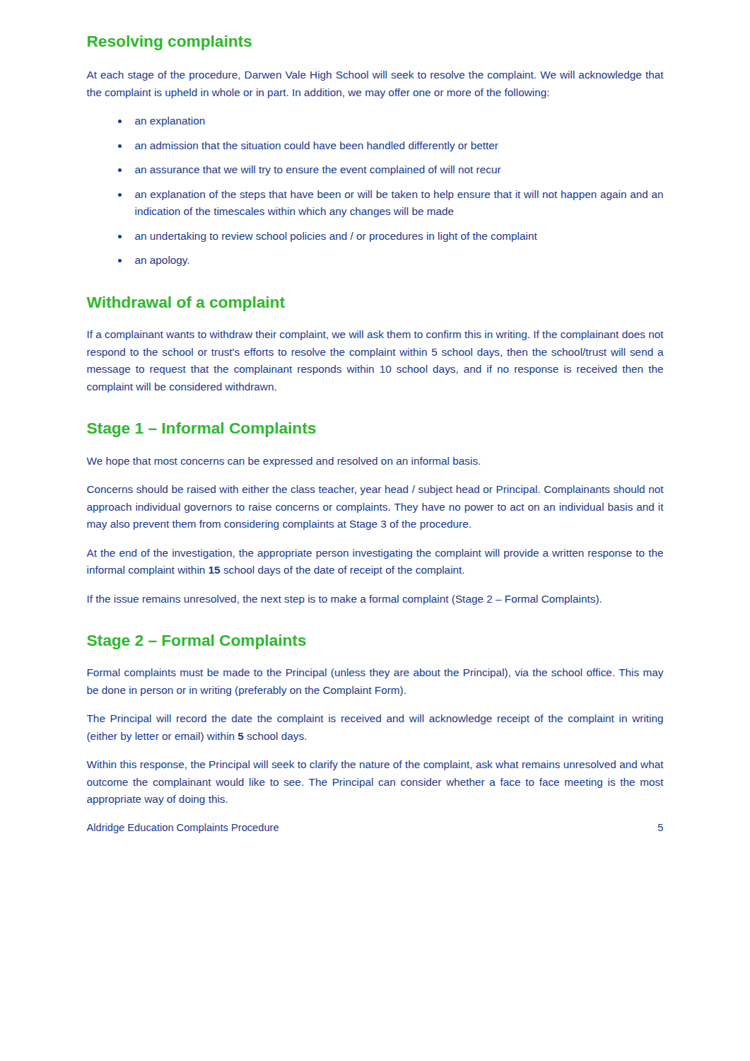Resolving complaints
At each stage of the procedure, Darwen Vale High School will seek to resolve the complaint. We will acknowledge that the complaint is upheld in whole or in part. In addition, we may offer one or more of the following:
an explanation
an admission that the situation could have been handled differently or better
an assurance that we will try to ensure the event complained of will not recur
an explanation of the steps that have been or will be taken to help ensure that it will not happen again and an indication of the timescales within which any changes will be made
an undertaking to review school policies and / or procedures in light of the complaint
an apology.
Withdrawal of a complaint
If a complainant wants to withdraw their complaint, we will ask them to confirm this in writing. If the complainant does not respond to the school or trust's efforts to resolve the complaint within 5 school days, then the school/trust will send a message to request that the complainant responds within 10 school days, and if no response is received then the complaint will be considered withdrawn.
Stage 1 – Informal Complaints
We hope that most concerns can be expressed and resolved on an informal basis.
Concerns should be raised with either the class teacher, year head / subject head or Principal. Complainants should not approach individual governors to raise concerns or complaints. They have no power to act on an individual basis and it may also prevent them from considering complaints at Stage 3 of the procedure.
At the end of the investigation, the appropriate person investigating the complaint will provide a written response to the informal complaint within 15 school days of the date of receipt of the complaint.
If the issue remains unresolved, the next step is to make a formal complaint (Stage 2 – Formal Complaints).
Stage 2 – Formal Complaints
Formal complaints must be made to the Principal (unless they are about the Principal), via the school office. This may be done in person or in writing (preferably on the Complaint Form).
The Principal will record the date the complaint is received and will acknowledge receipt of the complaint in writing (either by letter or email) within 5 school days.
Within this response, the Principal will seek to clarify the nature of the complaint, ask what remains unresolved and what outcome the complainant would like to see. The Principal can consider whether a face to face meeting is the most appropriate way of doing this.
Aldridge Education Complaints Procedure 5